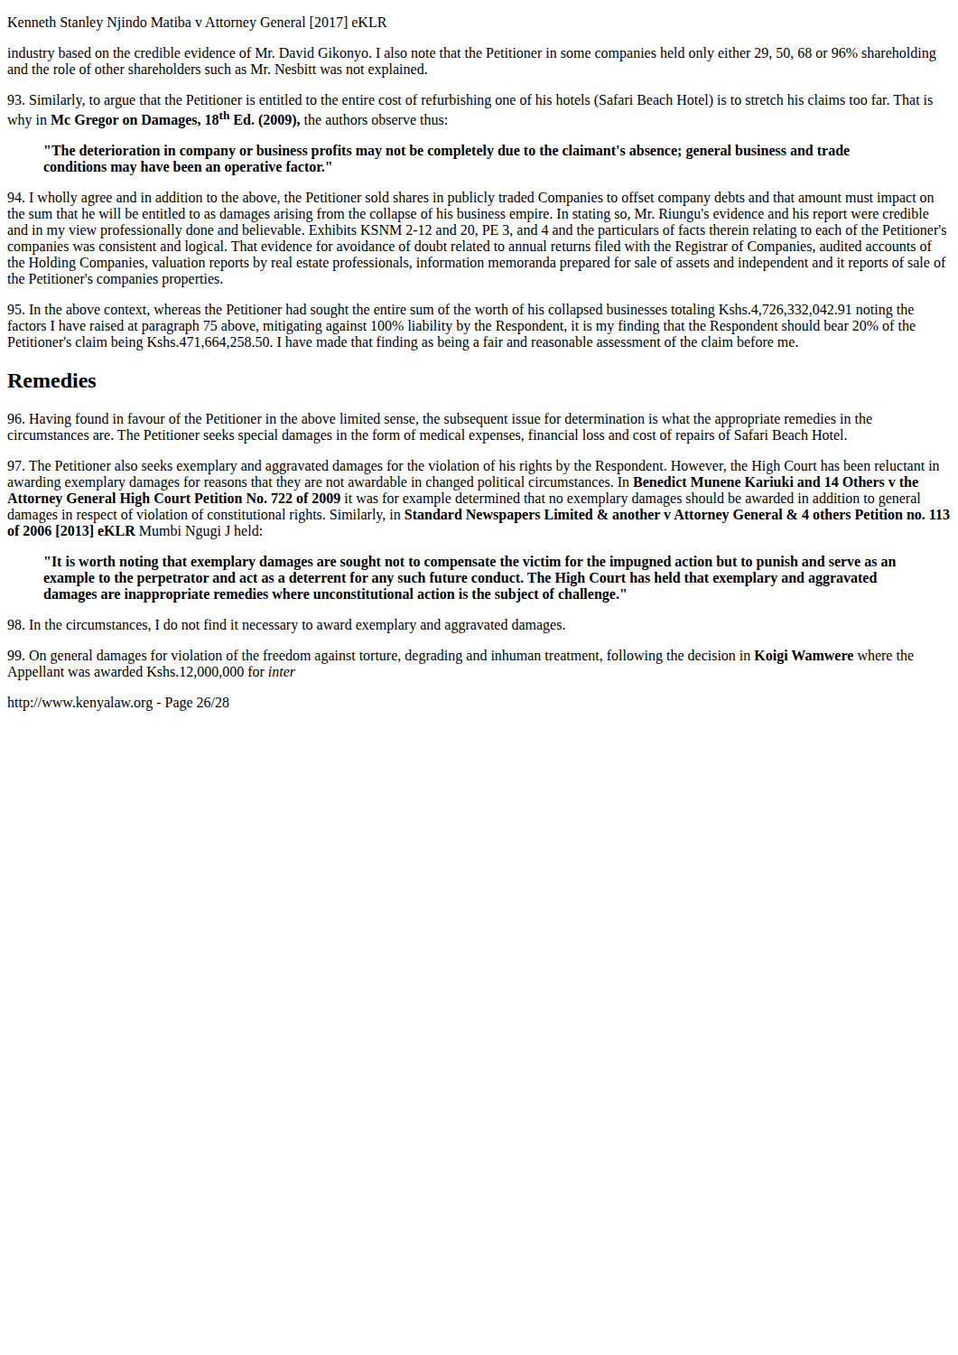Kenneth Stanley Njindo Matiba v Attorney General [2017] eKLR
industry based on the credible evidence of Mr. David Gikonyo. I also note that the Petitioner in some companies held only either 29, 50, 68 or 96% shareholding and the role of other shareholders such as Mr. Nesbitt was not explained.
93. Similarly, to argue that the Petitioner is entitled to the entire cost of refurbishing one of his hotels (Safari Beach Hotel) is to stretch his claims too far. That is why in Mc Gregor on Damages, 18th Ed. (2009), the authors observe thus:
"The deterioration in company or business profits may not be completely due to the claimant's absence; general business and trade conditions may have been an operative factor."
94. I wholly agree and in addition to the above, the Petitioner sold shares in publicly traded Companies to offset company debts and that amount must impact on the sum that he will be entitled to as damages arising from the collapse of his business empire. In stating so, Mr. Riungu's evidence and his report were credible and in my view professionally done and believable. Exhibits KSNM 2-12 and 20, PE 3, and 4 and the particulars of facts therein relating to each of the Petitioner's companies was consistent and logical. That evidence for avoidance of doubt related to annual returns filed with the Registrar of Companies, audited accounts of the Holding Companies, valuation reports by real estate professionals, information memoranda prepared for sale of assets and independent and it reports of sale of the Petitioner's companies properties.
95. In the above context, whereas the Petitioner had sought the entire sum of the worth of his collapsed businesses totaling Kshs.4,726,332,042.91 noting the factors I have raised at paragraph 75 above, mitigating against 100% liability by the Respondent, it is my finding that the Respondent should bear 20% of the Petitioner's claim being Kshs.471,664,258.50. I have made that finding as being a fair and reasonable assessment of the claim before me.
Remedies
96. Having found in favour of the Petitioner in the above limited sense, the subsequent issue for determination is what the appropriate remedies in the circumstances are. The Petitioner seeks special damages in the form of medical expenses, financial loss and cost of repairs of Safari Beach Hotel.
97. The Petitioner also seeks exemplary and aggravated damages for the violation of his rights by the Respondent. However, the High Court has been reluctant in awarding exemplary damages for reasons that they are not awardable in changed political circumstances. In Benedict Munene Kariuki and 14 Others v the Attorney General High Court Petition No. 722 of 2009 it was for example determined that no exemplary damages should be awarded in addition to general damages in respect of violation of constitutional rights. Similarly, in Standard Newspapers Limited & another v Attorney General & 4 others Petition no. 113 of 2006 [2013] eKLR Mumbi Ngugi J held:
"It is worth noting that exemplary damages are sought not to compensate the victim for the impugned action but to punish and serve as an example to the perpetrator and act as a deterrent for any such future conduct. The High Court has held that exemplary and aggravated damages are inappropriate remedies where unconstitutional action is the subject of challenge."
98. In the circumstances, I do not find it necessary to award exemplary and aggravated damages.
99. On general damages for violation of the freedom against torture, degrading and inhuman treatment, following the decision in Koigi Wamwere where the Appellant was awarded Kshs.12,000,000 for inter
http://www.kenyalaw.org - Page 26/28